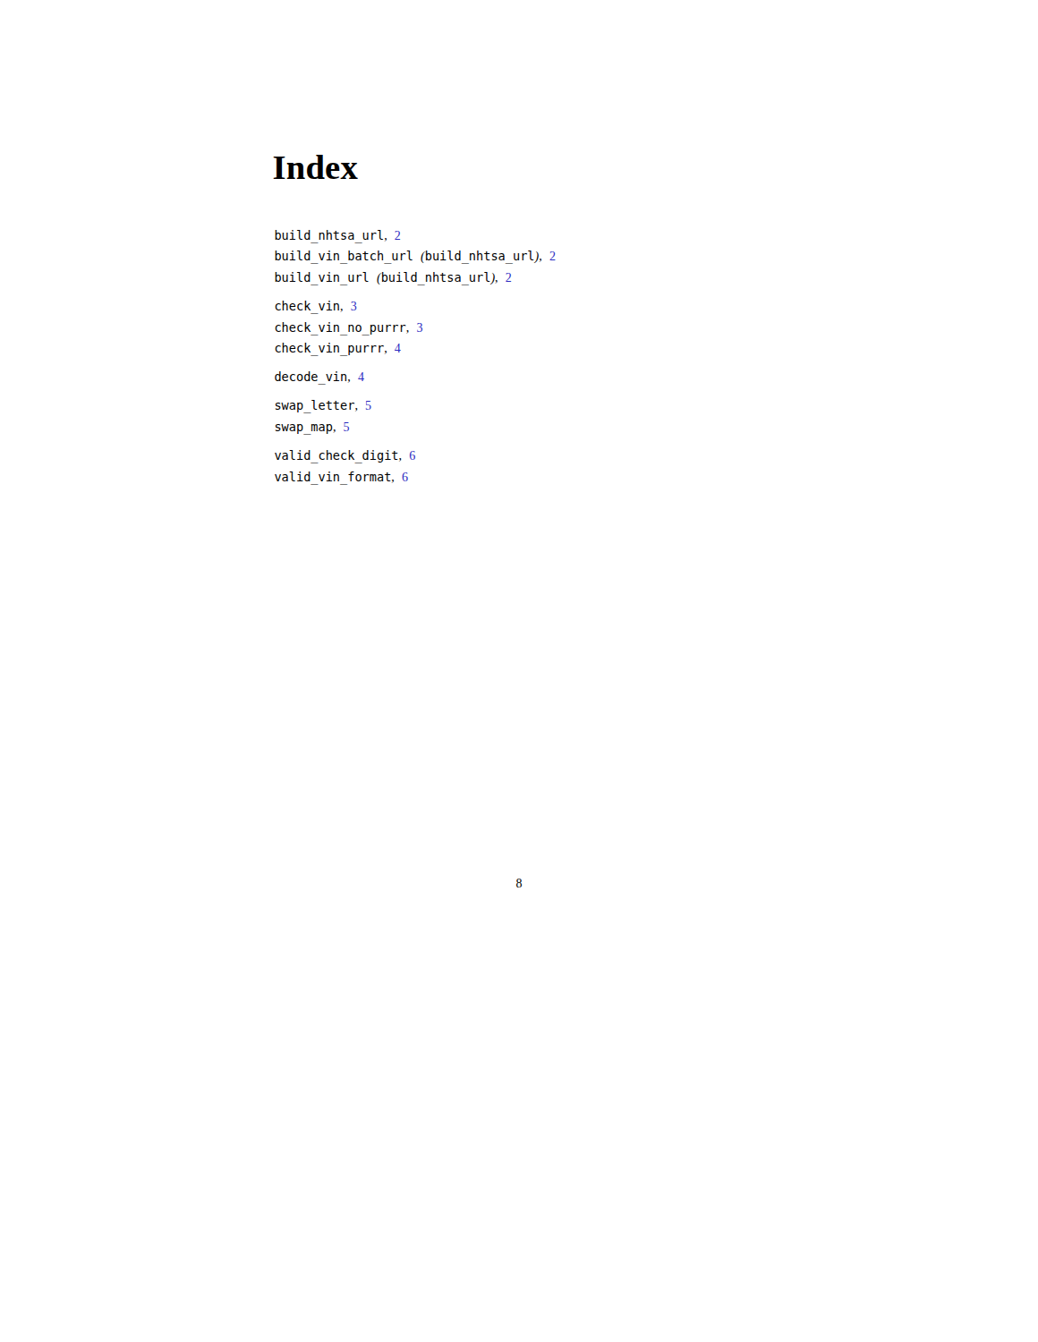Index
build_nhtsa_url, 2
build_vin_batch_url (build_nhtsa_url), 2
build_vin_url (build_nhtsa_url), 2
check_vin, 3
check_vin_no_purrr, 3
check_vin_purrr, 4
decode_vin, 4
swap_letter, 5
swap_map, 5
valid_check_digit, 6
valid_vin_format, 6
8